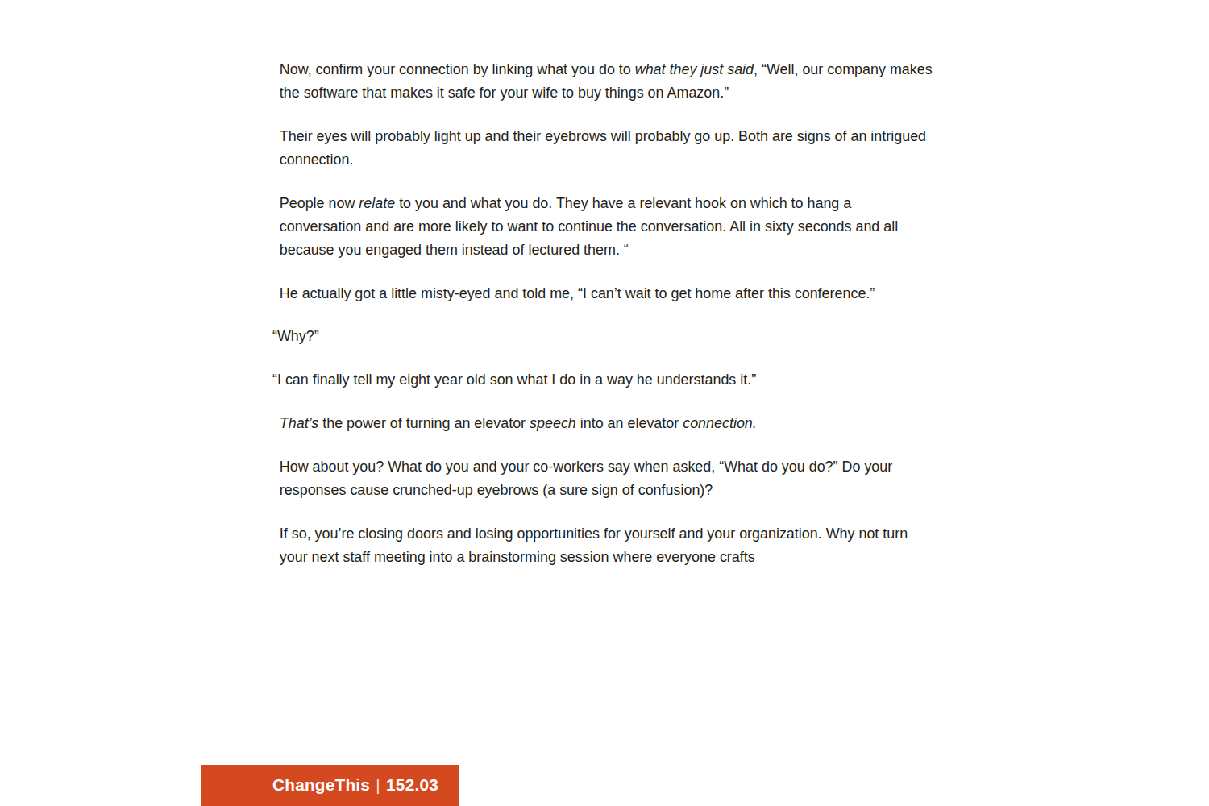Now, confirm your connection by linking what you do to what they just said, “Well, our company makes the software that makes it safe for your wife to buy things on Amazon.”
Their eyes will probably light up and their eyebrows will probably go up. Both are signs of an intrigued connection.
People now relate to you and what you do. They have a relevant hook on which to hang a conversation and are more likely to want to continue the conversation. All in sixty seconds and all because you engaged them instead of lectured them. “
He actually got a little misty-eyed and told me, “I can’t wait to get home after this conference.”
“Why?”
“I can finally tell my eight year old son what I do in a way he understands it.”
That’s the power of turning an elevator speech into an elevator connection.
How about you? What do you and your co-workers say when asked, “What do you do?” Do your responses cause crunched-up eyebrows (a sure sign of confusion)?
If so, you’re closing doors and losing opportunities for yourself and your organization. Why not turn your next staff meeting into a brainstorming session where everyone crafts
ChangeThis|152.03